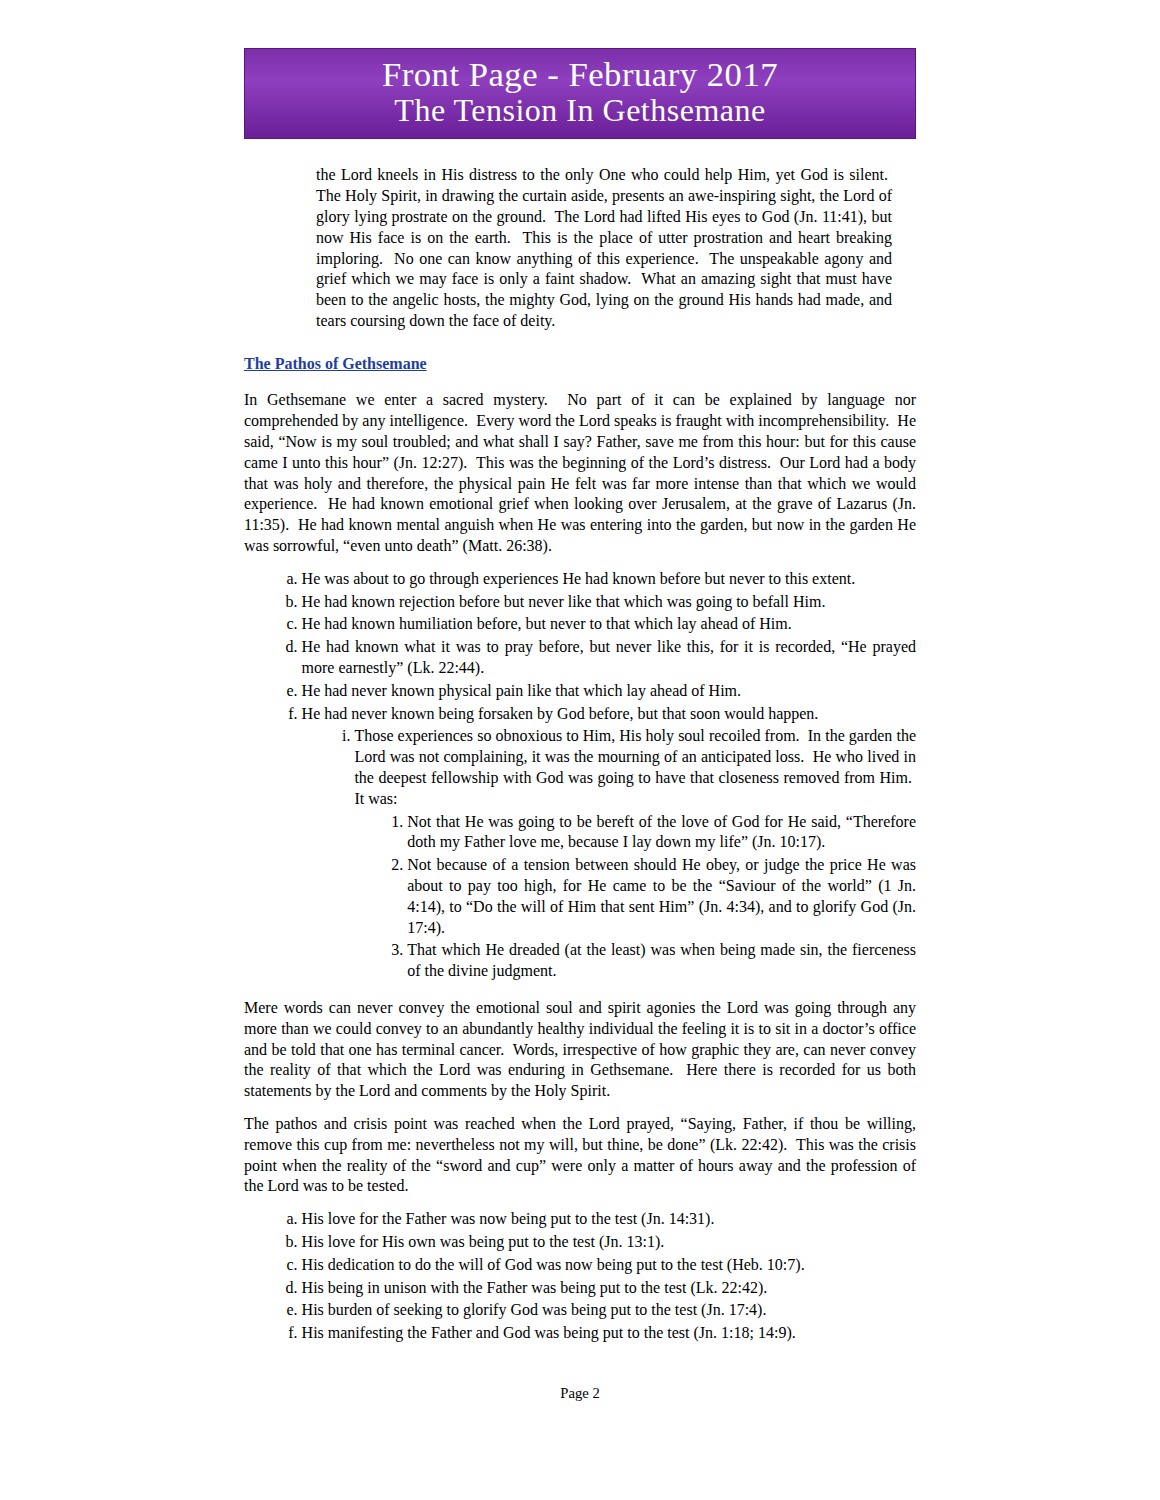Front Page - February 2017
The Tension In Gethsemane
the Lord kneels in His distress to the only One who could help Him, yet God is silent. The Holy Spirit, in drawing the curtain aside, presents an awe-inspiring sight, the Lord of glory lying prostrate on the ground. The Lord had lifted His eyes to God (Jn. 11:41), but now His face is on the earth. This is the place of utter prostration and heart breaking imploring. No one can know anything of this experience. The unspeakable agony and grief which we may face is only a faint shadow. What an amazing sight that must have been to the angelic hosts, the mighty God, lying on the ground His hands had made, and tears coursing down the face of deity.
The Pathos of Gethsemane
In Gethsemane we enter a sacred mystery. No part of it can be explained by language nor comprehended by any intelligence. Every word the Lord speaks is fraught with incomprehensibility. He said, “Now is my soul troubled; and what shall I say? Father, save me from this hour: but for this cause came I unto this hour” (Jn. 12:27). This was the beginning of the Lord’s distress. Our Lord had a body that was holy and therefore, the physical pain He felt was far more intense than that which we would experience. He had known emotional grief when looking over Jerusalem, at the grave of Lazarus (Jn. 11:35). He had known mental anguish when He was entering into the garden, but now in the garden He was sorrowful, “even unto death” (Matt. 26:38).
He was about to go through experiences He had known before but never to this extent.
He had known rejection before but never like that which was going to befall Him.
He had known humiliation before, but never to that which lay ahead of Him.
He had known what it was to pray before, but never like this, for it is recorded, “He prayed more earnestly” (Lk. 22:44).
He had never known physical pain like that which lay ahead of Him.
He had never known being forsaken by God before, but that soon would happen.
Those experiences so obnoxious to Him, His holy soul recoiled from. In the garden the Lord was not complaining, it was the mourning of an anticipated loss. He who lived in the deepest fellowship with God was going to have that closeness removed from Him. It was:
Not that He was going to be bereft of the love of God for He said, “Therefore doth my Father love me, because I lay down my life” (Jn. 10:17).
Not because of a tension between should He obey, or judge the price He was about to pay too high, for He came to be the “Saviour of the world” (1 Jn. 4:14), to “Do the will of Him that sent Him” (Jn. 4:34), and to glorify God (Jn. 17:4).
That which He dreaded (at the least) was when being made sin, the fierceness of the divine judgment.
Mere words can never convey the emotional soul and spirit agonies the Lord was going through any more than we could convey to an abundantly healthy individual the feeling it is to sit in a doctor’s office and be told that one has terminal cancer. Words, irrespective of how graphic they are, can never convey the reality of that which the Lord was enduring in Gethsemane. Here there is recorded for us both statements by the Lord and comments by the Holy Spirit.
The pathos and crisis point was reached when the Lord prayed, “Saying, Father, if thou be willing, remove this cup from me: nevertheless not my will, but thine, be done” (Lk. 22:42). This was the crisis point when the reality of the “sword and cup” were only a matter of hours away and the profession of the Lord was to be tested.
His love for the Father was now being put to the test (Jn. 14:31).
His love for His own was being put to the test (Jn. 13:1).
His dedication to do the will of God was now being put to the test (Heb. 10:7).
His being in unison with the Father was being put to the test (Lk. 22:42).
His burden of seeking to glorify God was being put to the test (Jn. 17:4).
His manifesting the Father and God was being put to the test (Jn. 1:18; 14:9).
Page 2